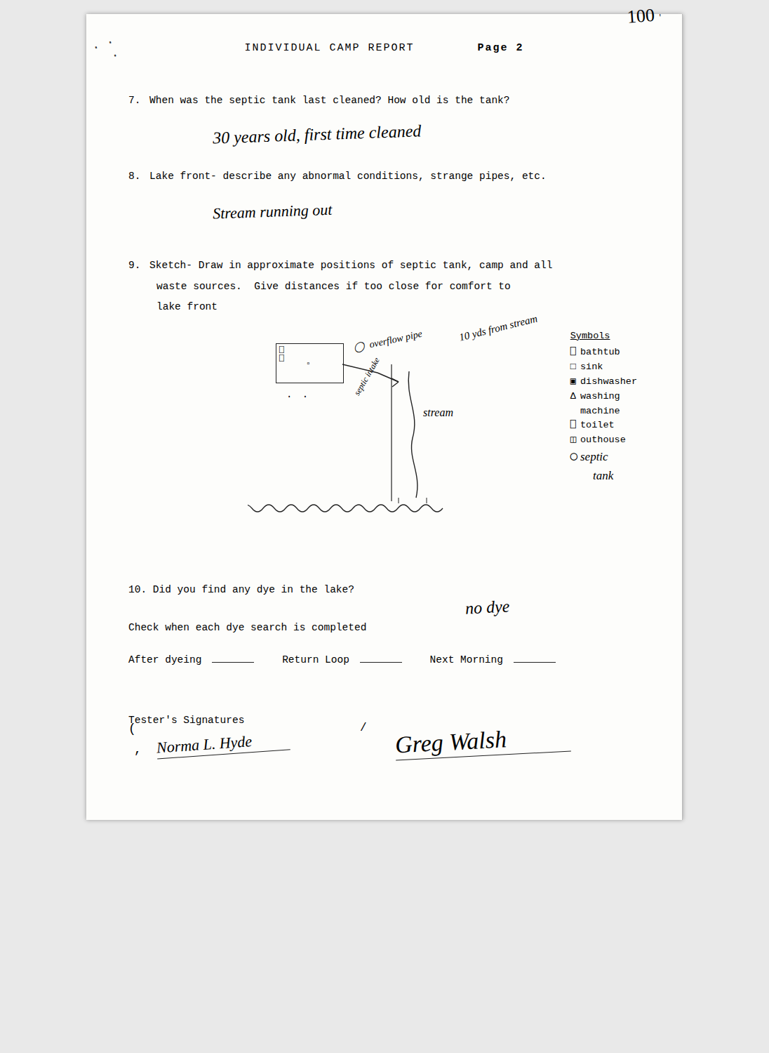. .
.
100 '
INDIVIDUAL CAMP REPORT Page 2
7. When was the septic tank last cleaned? How old is the tank?
30 years old, first time cleaned
8. Lake front- describe any abnormal conditions, strange pipes, etc.
Stream running out
9. Sketch- Draw in approximate positions of septic tank, camp and all
waste sources. Give distances if too close for comfort to
lake front
Symbols
| ⎕ | bathtub |
| □ | sink |
| ▣ | dishwasher |
| Δ | washing |
| | machine |
| ⎕ | toilet |
| ◫ | outhouse |
| ◯ | septic |
| | tank |
⎕ ⎕
▫
. .
◯ overflow pipe 10 yds from stream septic intake stream
10. Did you find any dye in the lake?
no dye
Check when each dye search is completed
After dyeing Return Loop Next Morning
( , /
Tester's Signatures
Norma L. Hyde
Greg Walsh